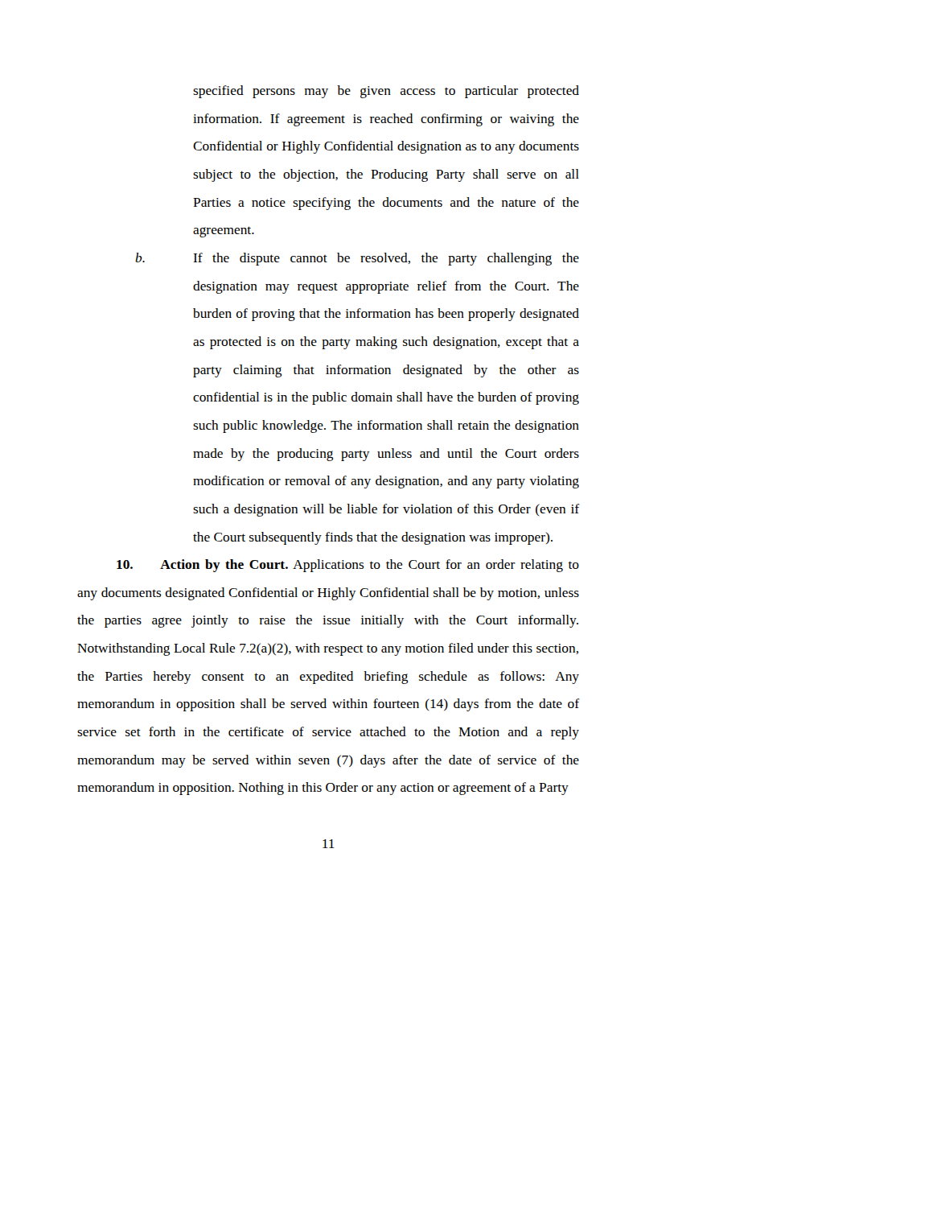specified persons may be given access to particular protected information. If agreement is reached confirming or waiving the Confidential or Highly Confidential designation as to any documents subject to the objection, the Producing Party shall serve on all Parties a notice specifying the documents and the nature of the agreement.
b. If the dispute cannot be resolved, the party challenging the designation may request appropriate relief from the Court. The burden of proving that the information has been properly designated as protected is on the party making such designation, except that a party claiming that information designated by the other as confidential is in the public domain shall have the burden of proving such public knowledge. The information shall retain the designation made by the producing party unless and until the Court orders modification or removal of any designation, and any party violating such a designation will be liable for violation of this Order (even if the Court subsequently finds that the designation was improper).
10. Action by the Court. Applications to the Court for an order relating to any documents designated Confidential or Highly Confidential shall be by motion, unless the parties agree jointly to raise the issue initially with the Court informally. Notwithstanding Local Rule 7.2(a)(2), with respect to any motion filed under this section, the Parties hereby consent to an expedited briefing schedule as follows: Any memorandum in opposition shall be served within fourteen (14) days from the date of service set forth in the certificate of service attached to the Motion and a reply memorandum may be served within seven (7) days after the date of service of the memorandum in opposition. Nothing in this Order or any action or agreement of a Party
11